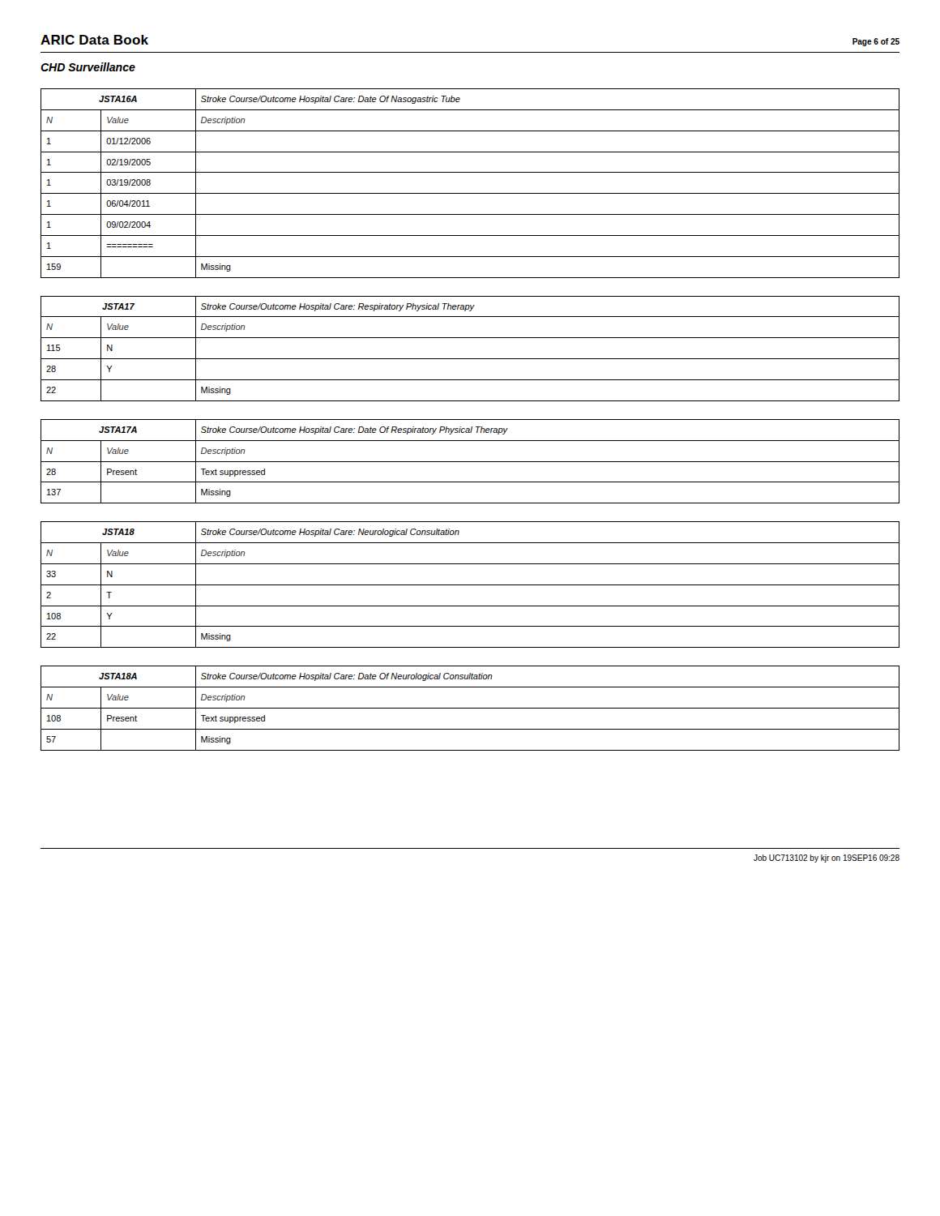ARIC Data Book
Page 6 of 25
CHD Surveillance
| JSTA16A | Stroke Course/Outcome Hospital Care: Date Of Nasogastric Tube |
| N | Value | Description |
| 1 | 01/12/2006 | |
| 1 | 02/19/2005 | |
| 1 | 03/19/2008 | |
| 1 | 06/04/2011 | |
| 1 | 09/02/2004 | |
| 1 | ========= | |
| 159 | | Missing |
| JSTA17 | Stroke Course/Outcome Hospital Care: Respiratory Physical Therapy |
| N | Value | Description |
| 115 | N | |
| 28 | Y | |
| 22 | | Missing |
| JSTA17A | Stroke Course/Outcome Hospital Care: Date Of Respiratory Physical Therapy |
| N | Value | Description |
| 28 | Present | Text suppressed |
| 137 | | Missing |
| JSTA18 | Stroke Course/Outcome Hospital Care: Neurological Consultation |
| N | Value | Description |
| 33 | N | |
| 2 | T | |
| 108 | Y | |
| 22 | | Missing |
| JSTA18A | Stroke Course/Outcome Hospital Care: Date Of Neurological Consultation |
| N | Value | Description |
| 108 | Present | Text suppressed |
| 57 | | Missing |
Job UC713102 by kjr on 19SEP16 09:28